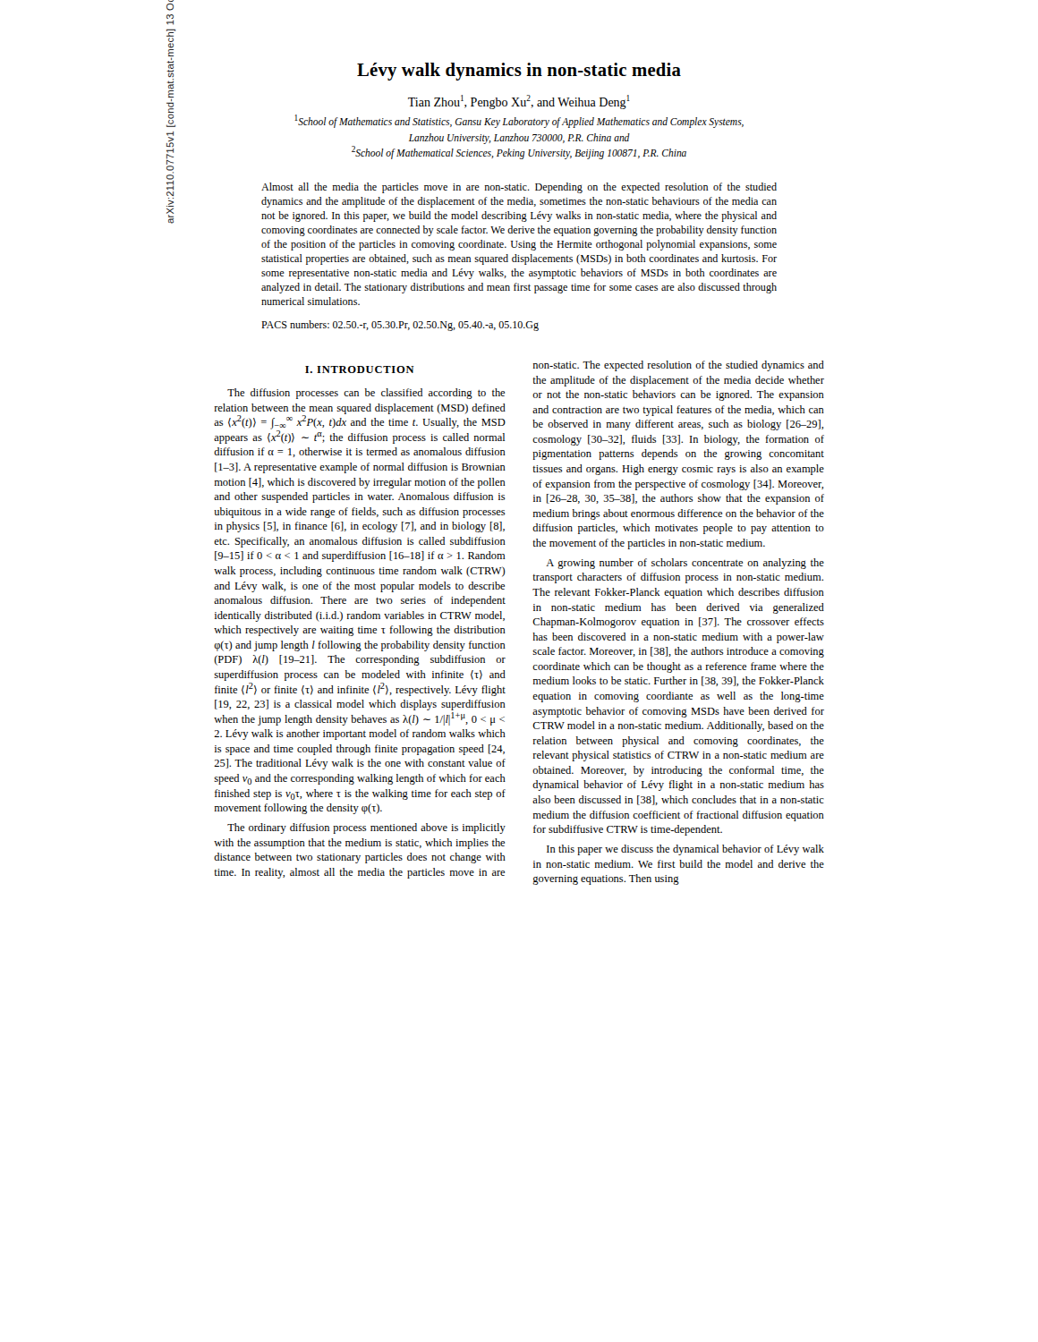arXiv:2110.07715v1 [cond-mat.stat-mech] 13 Oct 2021
Lévy walk dynamics in non-static media
Tian Zhou1, Pengbo Xu2, and Weihua Deng1
1School of Mathematics and Statistics, Gansu Key Laboratory of Applied Mathematics and Complex Systems,
Lanzhou University, Lanzhou 730000, P.R. China and
2School of Mathematical Sciences, Peking University, Beijing 100871, P.R. China
Almost all the media the particles move in are non-static. Depending on the expected resolution of the studied dynamics and the amplitude of the displacement of the media, sometimes the non-static behaviours of the media can not be ignored. In this paper, we build the model describing Lévy walks in non-static media, where the physical and comoving coordinates are connected by scale factor. We derive the equation governing the probability density function of the position of the particles in comoving coordinate. Using the Hermite orthogonal polynomial expansions, some statistical properties are obtained, such as mean squared displacements (MSDs) in both coordinates and kurtosis. For some representative non-static media and Lévy walks, the asymptotic behaviors of MSDs in both coordinates are analyzed in detail. The stationary distributions and mean first passage time for some cases are also discussed through numerical simulations.
PACS numbers: 02.50.-r, 05.30.Pr, 02.50.Ng, 05.40.-a, 05.10.Gg
I. Introduction
The diffusion processes can be classified according to the relation between the mean squared displacement (MSD) defined as ⟨x2(t)⟩ = ∫−∞∞ x2P(x, t)dx and the time t. Usually, the MSD appears as ⟨x2(t)⟩ ∼ tα; the diffusion process is called normal diffusion if α = 1, otherwise it is termed as anomalous diffusion [1–3]. A representative example of normal diffusion is Brownian motion [4], which is discovered by irregular motion of the pollen and other suspended particles in water. Anomalous diffusion is ubiquitous in a wide range of fields, such as diffusion processes in physics [5], in finance [6], in ecology [7], and in biology [8], etc. Specifically, an anomalous diffusion is called subdiffusion [9–15] if 0 < α < 1 and superdiffusion [16–18] if α > 1. Random walk process, including continuous time random walk (CTRW) and Lévy walk, is one of the most popular models to describe anomalous diffusion. There are two series of independent identically distributed (i.i.d.) random variables in CTRW model, which respectively are waiting time τ following the distribution φ(τ) and jump length l following the probability density function (PDF) λ(l) [19–21]. The corresponding subdiffusion or superdiffusion process can be modeled with infinite ⟨τ⟩ and finite ⟨l2⟩ or finite ⟨τ⟩ and infinite ⟨l2⟩, respectively. Lévy flight [19, 22, 23] is a classical model which displays superdiffusion when the jump length density behaves as λ(l) ∼ 1/|l|1+μ, 0 < μ < 2. Lévy walk is another important model of random walks which is space and time coupled through finite propagation speed [24, 25]. The traditional Lévy walk is the one with constant value of speed v0 and the corresponding walking length of which for each finished step is v0τ, where τ is the walking time for each step of movement following the density φ(τ).
The ordinary diffusion process mentioned above is implicitly with the assumption that the medium is static, which implies the distance between two stationary particles does not change with time. In reality, almost all the media the particles move in are non-static. The expected resolution of the studied dynamics and the amplitude of the displacement of the media decide whether or not the non-static behaviors can be ignored. The expansion and contraction are two typical features of the media, which can be observed in many different areas, such as biology [26–29], cosmology [30–32], fluids [33]. In biology, the formation of pigmentation patterns depends on the growing concomitant tissues and organs. High energy cosmic rays is also an example of expansion from the perspective of cosmology [34]. Moreover, in [26–28, 30, 35–38], the authors show that the expansion of medium brings about enormous difference on the behavior of the diffusion particles, which motivates people to pay attention to the movement of the particles in non-static medium.
A growing number of scholars concentrate on analyzing the transport characters of diffusion process in non-static medium. The relevant Fokker-Planck equation which describes diffusion in non-static medium has been derived via generalized Chapman-Kolmogorov equation in [37]. The crossover effects has been discovered in a non-static medium with a power-law scale factor. Moreover, in [38], the authors introduce a comoving coordinate which can be thought as a reference frame where the medium looks to be static. Further in [38, 39], the Fokker-Planck equation in comoving coordiante as well as the long-time asymptotic behavior of comoving MSDs have been derived for CTRW model in a non-static medium. Additionally, based on the relation between physical and comoving coordinates, the relevant physical statistics of CTRW in a non-static medium are obtained. Moreover, by introducing the conformal time, the dynamical behavior of Lévy flight in a non-static medium has also been discussed in [38], which concludes that in a non-static medium the diffusion coefficient of fractional diffusion equation for subdiffusive CTRW is time-dependent.
In this paper we discuss the dynamical behavior of Lévy walk in non-static medium. We first build the model and derive the governing equations. Then using